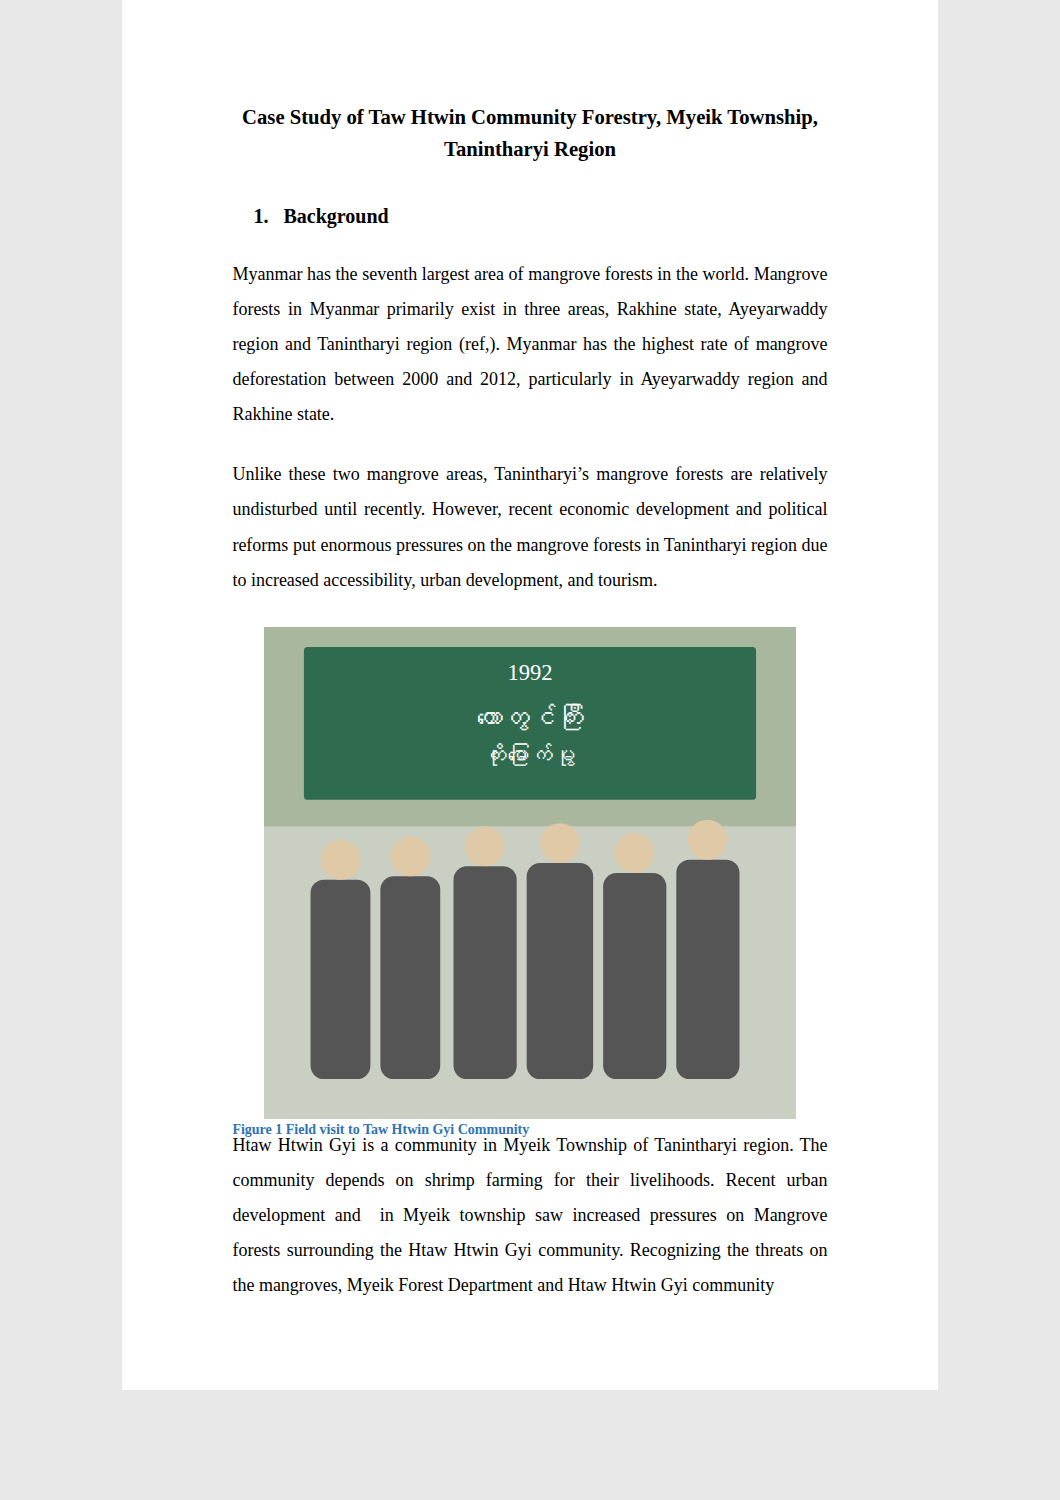Case Study of Taw Htwin Community Forestry, Myeik Township,
Tanintharyi Region
1. Background
Myanmar has the seventh largest area of mangrove forests in the world. Mangrove forests in Myanmar primarily exist in three areas, Rakhine state, Ayeyarwaddy region and Tanintharyi region (ref,). Myanmar has the highest rate of mangrove deforestation between 2000 and 2012, particularly in Ayeyarwaddy region and Rakhine state.
Unlike these two mangrove areas, Tanintharyi’s mangrove forests are relatively undisturbed until recently. However, recent economic development and political reforms put enormous pressures on the mangrove forests in Tanintharyi region due to increased accessibility, urban development, and tourism.
Figure 1 Field visit to Taw Htwin Gyi Community
Htaw Htwin Gyi is a community in Myeik Township of Tanintharyi region. The community depends on shrimp farming for their livelihoods. Recent urban development and in Myeik township saw increased pressures on Mangrove forests surrounding the Htaw Htwin Gyi community. Recognizing the threats on the mangroves, Myeik Forest Department and Htaw Htwin Gyi community